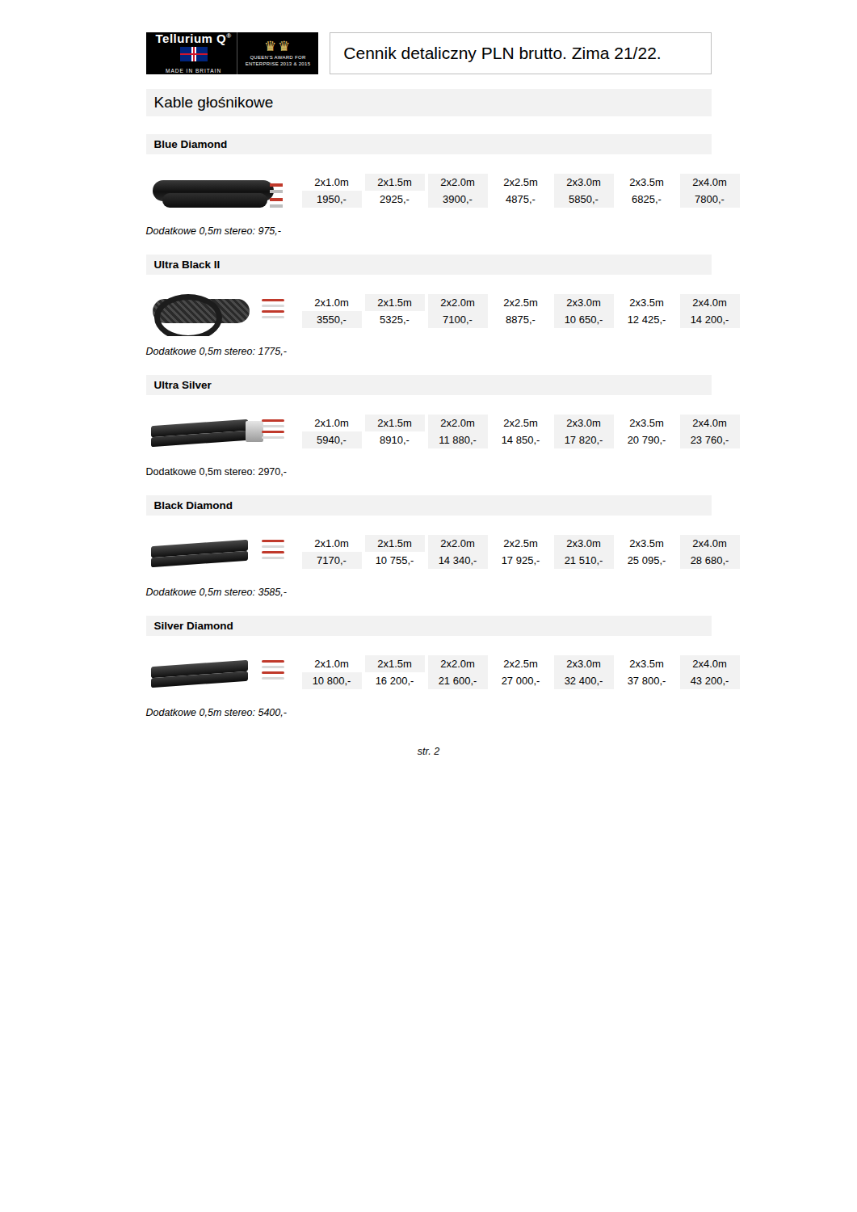Tellurium Q® MADE IN BRITAIN
♛♛ QUEEN'S AWARD FOR
ENTERPRISE 2013 & 2015
Cennik detaliczny PLN brutto. Zima 21/22.
Kable głośnikowe
Blue Diamond
| 2x1.0m | 2x1.5m | 2x2.0m | 2x2.5m | 2x3.0m | 2x3.5m | 2x4.0m |
| 1950,- | 2925,- | 3900,- | 4875,- | 5850,- | 6825,- | 7800,- |
Dodatkowe 0,5m stereo: 975,-
Ultra Black II
| 2x1.0m | 2x1.5m | 2x2.0m | 2x2.5m | 2x3.0m | 2x3.5m | 2x4.0m |
| 3550,- | 5325,- | 7100,- | 8875,- | 10 650,- | 12 425,- | 14 200,- |
Dodatkowe 0,5m stereo: 1775,-
Ultra Silver
| 2x1.0m | 2x1.5m | 2x2.0m | 2x2.5m | 2x3.0m | 2x3.5m | 2x4.0m |
| 5940,- | 8910,- | 11 880,- | 14 850,- | 17 820,- | 20 790,- | 23 760,- |
Dodatkowe 0,5m stereo: 2970,-
Black Diamond
| 2x1.0m | 2x1.5m | 2x2.0m | 2x2.5m | 2x3.0m | 2x3.5m | 2x4.0m |
| 7170,- | 10 755,- | 14 340,- | 17 925,- | 21 510,- | 25 095,- | 28 680,- |
Dodatkowe 0,5m stereo: 3585,-
Silver Diamond
| 2x1.0m | 2x1.5m | 2x2.0m | 2x2.5m | 2x3.0m | 2x3.5m | 2x4.0m |
| 10 800,- | 16 200,- | 21 600,- | 27 000,- | 32 400,- | 37 800,- | 43 200,- |
Dodatkowe 0,5m stereo: 5400,-
str. 2